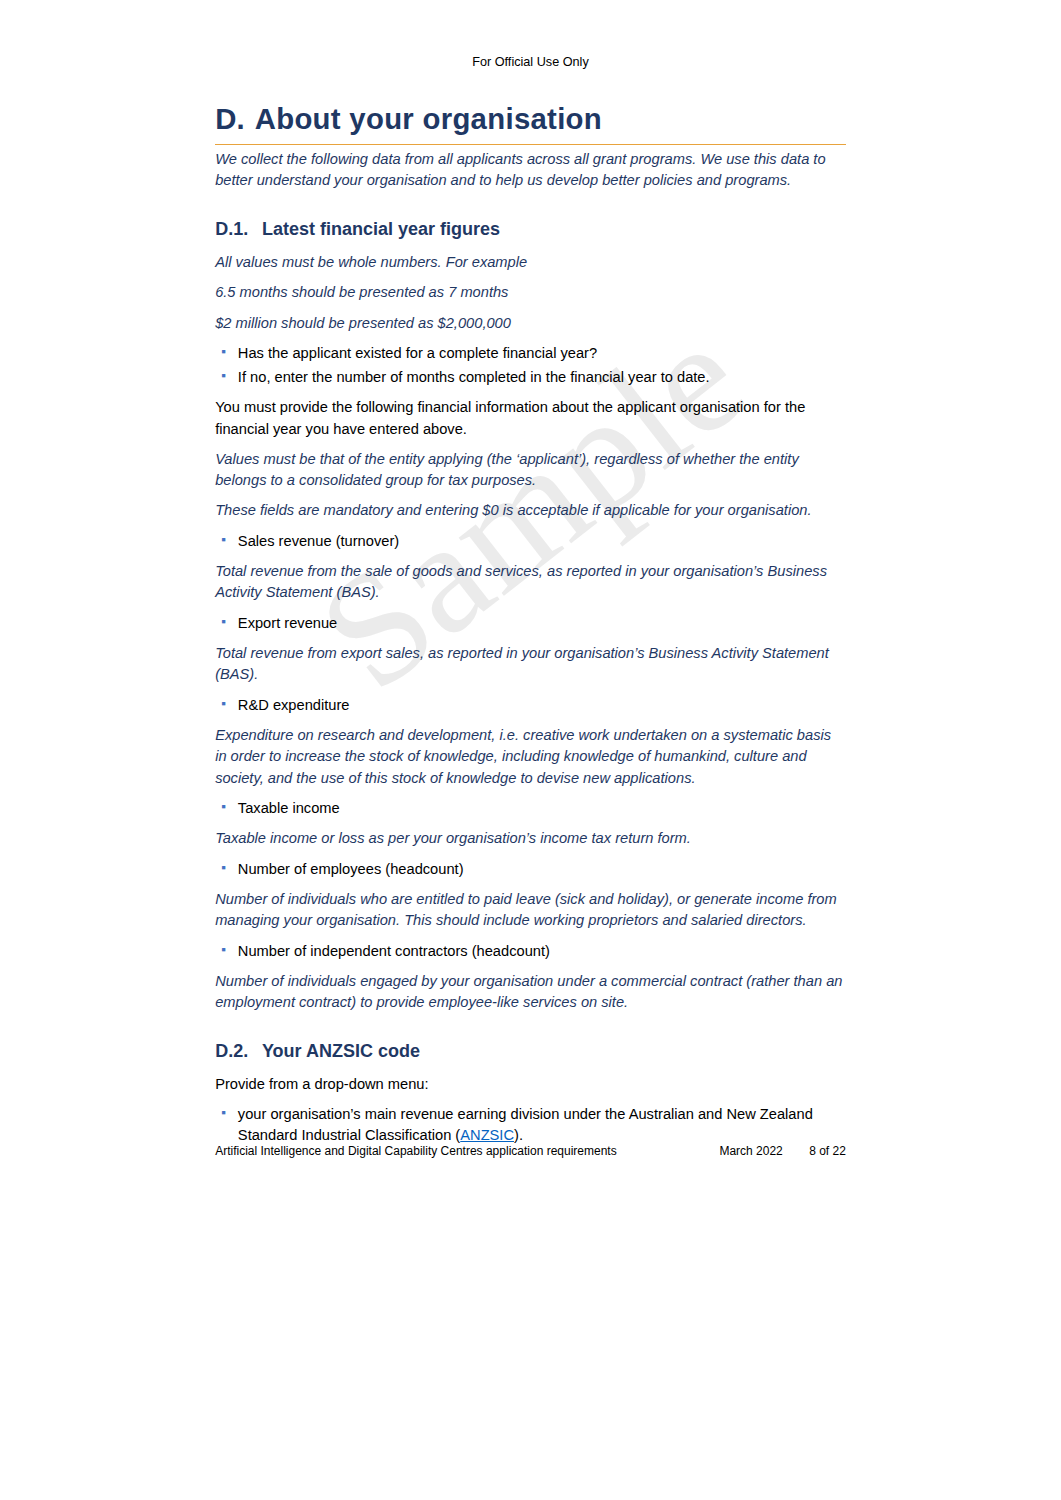Sample
For Official Use Only
D. About your organisation
We collect the following data from all applicants across all grant programs. We use this data to better understand your organisation and to help us develop better policies and programs.
D.1. Latest financial year figures
All values must be whole numbers. For example
6.5 months should be presented as 7 months
$2 million should be presented as $2,000,000
Has the applicant existed for a complete financial year?
If no, enter the number of months completed in the financial year to date.
You must provide the following financial information about the applicant organisation for the financial year you have entered above.
Values must be that of the entity applying (the ‘applicant’), regardless of whether the entity belongs to a consolidated group for tax purposes.
These fields are mandatory and entering $0 is acceptable if applicable for your organisation.
Sales revenue (turnover)
Total revenue from the sale of goods and services, as reported in your organisation’s Business Activity Statement (BAS).
Export revenue
Total revenue from export sales, as reported in your organisation’s Business Activity Statement (BAS).
R&D expenditure
Expenditure on research and development, i.e. creative work undertaken on a systematic basis in order to increase the stock of knowledge, including knowledge of humankind, culture and society, and the use of this stock of knowledge to devise new applications.
Taxable income
Taxable income or loss as per your organisation’s income tax return form.
Number of employees (headcount)
Number of individuals who are entitled to paid leave (sick and holiday), or generate income from managing your organisation. This should include working proprietors and salaried directors.
Number of independent contractors (headcount)
Number of individuals engaged by your organisation under a commercial contract (rather than an employment contract) to provide employee-like services on site.
D.2. Your ANZSIC code
Provide from a drop-down menu:
your organisation’s main revenue earning division under the Australian and New Zealand Standard Industrial Classification (ANZSIC).
Artificial Intelligence and Digital Capability Centres application requirements March 2022 8 of 22